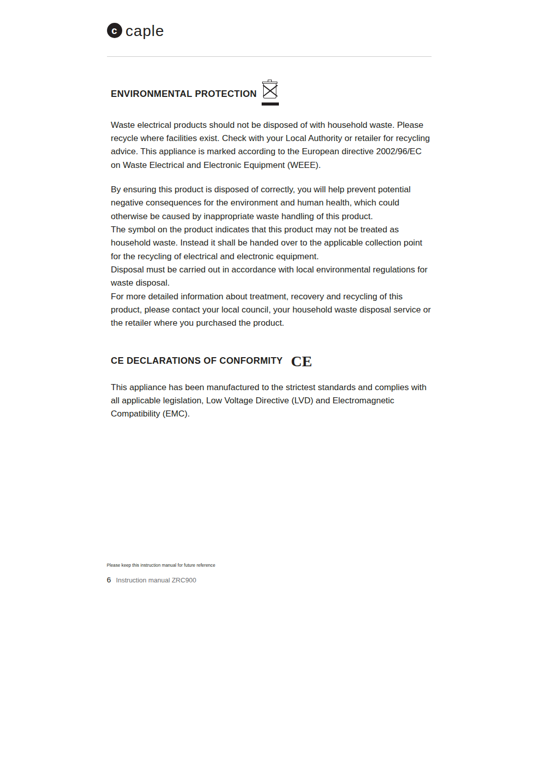ccaple
ENVIRONMENTAL PROTECTION
Waste electrical products should not be disposed of with household waste. Please recycle where facilities exist. Check with your Local Authority or retailer for recycling advice. This appliance is marked according to the European directive 2002/96/EC on Waste Electrical and Electronic Equipment (WEEE).
By ensuring this product is disposed of correctly, you will help prevent potential negative consequences for the environment and human health, which could otherwise be caused by inappropriate waste handling of this product.
The symbol on the product indicates that this product may not be treated as household waste. Instead it shall be handed over to the applicable collection point for the recycling of electrical and electronic equipment.
Disposal must be carried out in accordance with local environmental regulations for waste disposal.
For more detailed information about treatment, recovery and recycling of this product, please contact your local council, your household waste disposal service or the retailer where you purchased the product.
CE DECLARATIONS OF CONFORMITY CE
This appliance has been manufactured to the strictest standards and complies with all applicable legislation, Low Voltage Directive (LVD) and Electromagnetic Compatibility (EMC).
Please keep this instruction manual for future reference
6 Instruction manual ZRC900